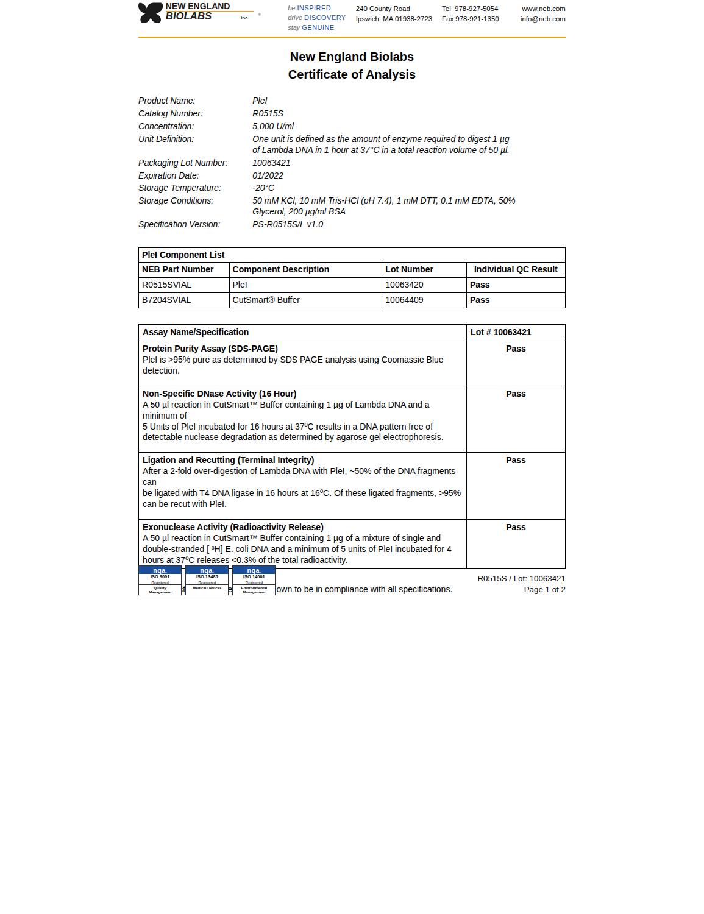NEW ENGLAND BIOLABS Inc. ®
be INSPIRED
drive DISCOVERY
stay GENUINE
240 County Road
Ipswich, MA 01938-2723
Tel 978-927-5054
Fax 978-921-1350
www.neb.com
info@neb.com
New England Biolabs
Certificate of Analysis
| Product Name: | PleI |
| Catalog Number: | R0515S |
| Concentration: | 5,000 U/ml |
| Unit Definition: | One unit is defined as the amount of enzyme required to digest 1 µg of Lambda DNA in 1 hour at 37°C in a total reaction volume of 50 µl. |
| Packaging Lot Number: | 10063421 |
| Expiration Date: | 01/2022 |
| Storage Temperature: | -20°C |
| Storage Conditions: | 50 mM KCl, 10 mM Tris-HCl (pH 7.4), 1 mM DTT, 0.1 mM EDTA, 50% Glycerol, 200 µg/ml BSA |
| Specification Version: | PS-R0515S/L v1.0 |
PleI Component List
| NEB Part Number | Component Description | Lot Number | Individual QC Result |
| --- | --- | --- | --- |
| R0515SVIAL | PleI | 10063420 | Pass |
| B7204SVIAL | CutSmart® Buffer | 10064409 | Pass |
| Assay Name/Specification | Lot # 10063421 |
| --- | --- |
| Protein Purity Assay (SDS-PAGE) PleI is >95% pure as determined by SDS PAGE analysis using Coomassie Blue detection. | Pass |
| Non-Specific DNase Activity (16 Hour) A 50 µl reaction in CutSmart™ Buffer containing 1 µg of Lambda DNA and a minimum of 5 Units of PleI incubated for 16 hours at 37ºC results in a DNA pattern free of detectable nuclease degradation as determined by agarose gel electrophoresis. | Pass |
| Ligation and Recutting (Terminal Integrity) After a 2-fold over-digestion of Lambda DNA with PleI, ~50% of the DNA fragments can be ligated with T4 DNA ligase in 16 hours at 16ºC. Of these ligated fragments, >95% can be recut with PleI. | Pass |
| Exonuclease Activity (Radioactivity Release) A 50 µl reaction in CutSmart™ Buffer containing 1 µg of a mixture of single and double-stranded [ ³H] E. coli DNA and a minimum of 5 units of PleI incubated for 4 hours at 37ºC releases <0.3% of the total radioactivity. | Pass |
This product has been tested and shown to be in compliance with all specifications.
nqa.
ISO 9001
Registered
Quality
Management
nqa.
ISO 13485
Registered
Medical Devices
nqa.
ISO 14001
Registered
Environmental
Management
R0515S / Lot: 10063421
Page 1 of 2